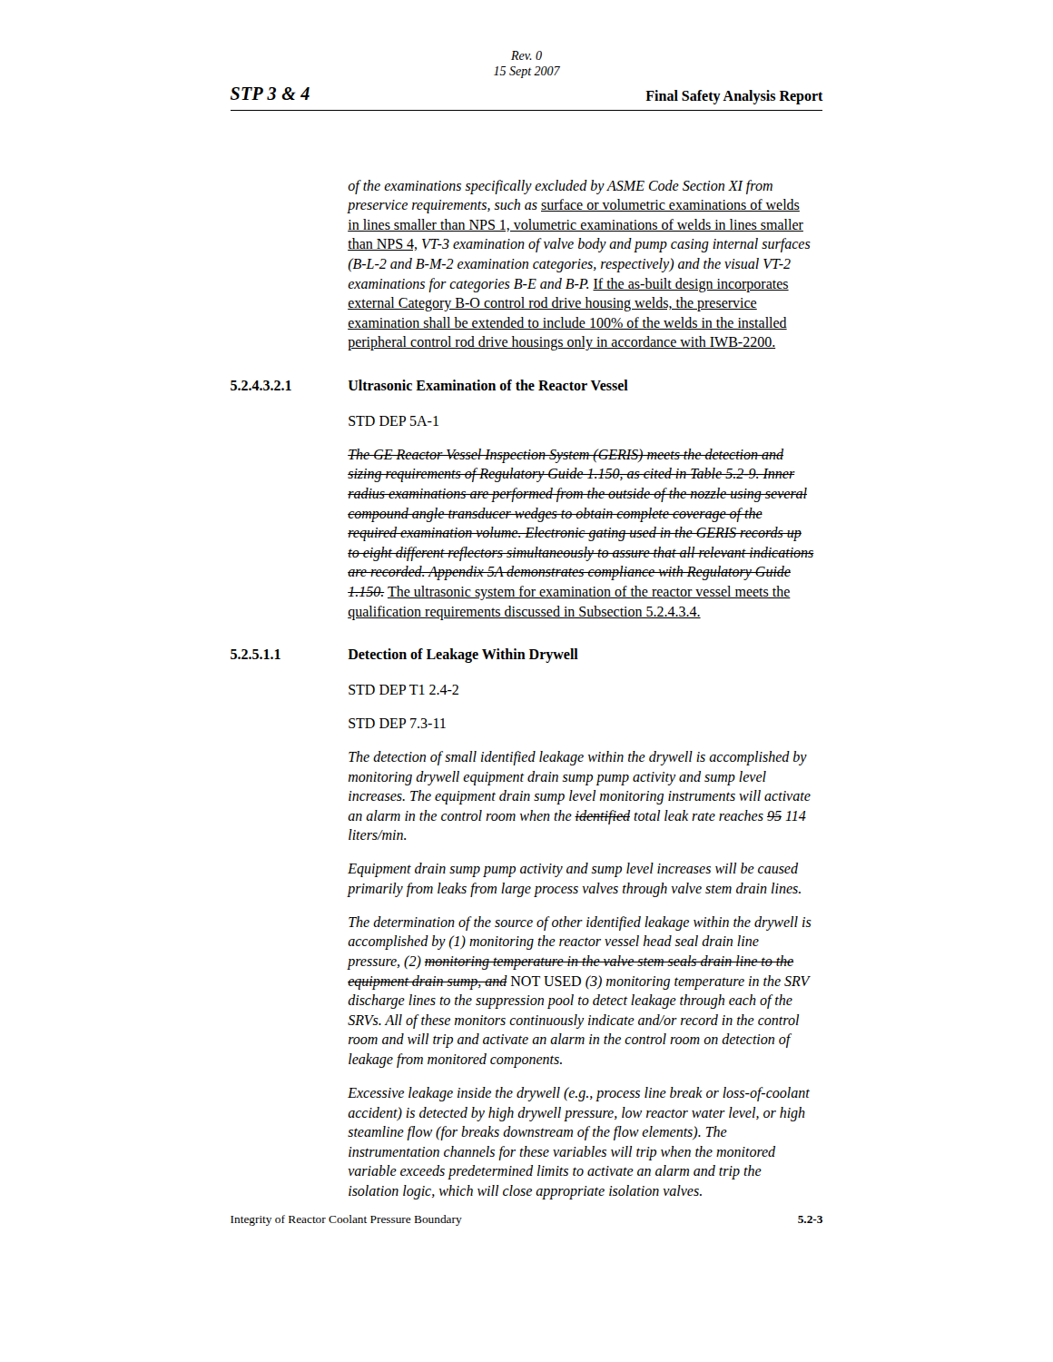Rev. 0
15 Sept 2007
STP 3 & 4
Final Safety Analysis Report
of the examinations specifically excluded by ASME Code Section XI from preservice requirements, such as surface or volumetric examinations of welds in lines smaller than NPS 1, volumetric examinations of welds in lines smaller than NPS 4, VT-3 examination of valve body and pump casing internal surfaces (B-L-2 and B-M-2 examination categories, respectively) and the visual VT-2 examinations for categories B-E and B-P. If the as-built design incorporates external Category B-O control rod drive housing welds, the preservice examination shall be extended to include 100% of the welds in the installed peripheral control rod drive housings only in accordance with IWB-2200.
5.2.4.3.2.1 Ultrasonic Examination of the Reactor Vessel
STD DEP 5A-1
The GE Reactor Vessel Inspection System (GERIS) meets the detection and sizing requirements of Regulatory Guide 1.150, as cited in Table 5.2-9. Inner radius examinations are performed from the outside of the nozzle using several compound angle transducer wedges to obtain complete coverage of the required examination volume. Electronic gating used in the GERIS records up to eight different reflectors simultaneously to assure that all relevant indications are recorded. Appendix 5A demonstrates compliance with Regulatory Guide 1.150. The ultrasonic system for examination of the reactor vessel meets the qualification requirements discussed in Subsection 5.2.4.3.4.
5.2.5.1.1 Detection of Leakage Within Drywell
STD DEP T1 2.4-2
STD DEP 7.3-11
The detection of small identified leakage within the drywell is accomplished by monitoring drywell equipment drain sump pump activity and sump level increases. The equipment drain sump level monitoring instruments will activate an alarm in the control room when the identified total leak rate reaches 95 114 liters/min.
Equipment drain sump pump activity and sump level increases will be caused primarily from leaks from large process valves through valve stem drain lines.
The determination of the source of other identified leakage within the drywell is accomplished by (1) monitoring the reactor vessel head seal drain line pressure, (2) monitoring temperature in the valve stem seals drain line to the equipment drain sump, and NOT USED (3) monitoring temperature in the SRV discharge lines to the suppression pool to detect leakage through each of the SRVs. All of these monitors continuously indicate and/or record in the control room and will trip and activate an alarm in the control room on detection of leakage from monitored components.
Excessive leakage inside the drywell (e.g., process line break or loss-of-coolant accident) is detected by high drywell pressure, low reactor water level, or high steamline flow (for breaks downstream of the flow elements). The instrumentation channels for these variables will trip when the monitored variable exceeds predetermined limits to activate an alarm and trip the isolation logic, which will close appropriate isolation valves.
Integrity of Reactor Coolant Pressure Boundary
5.2-3